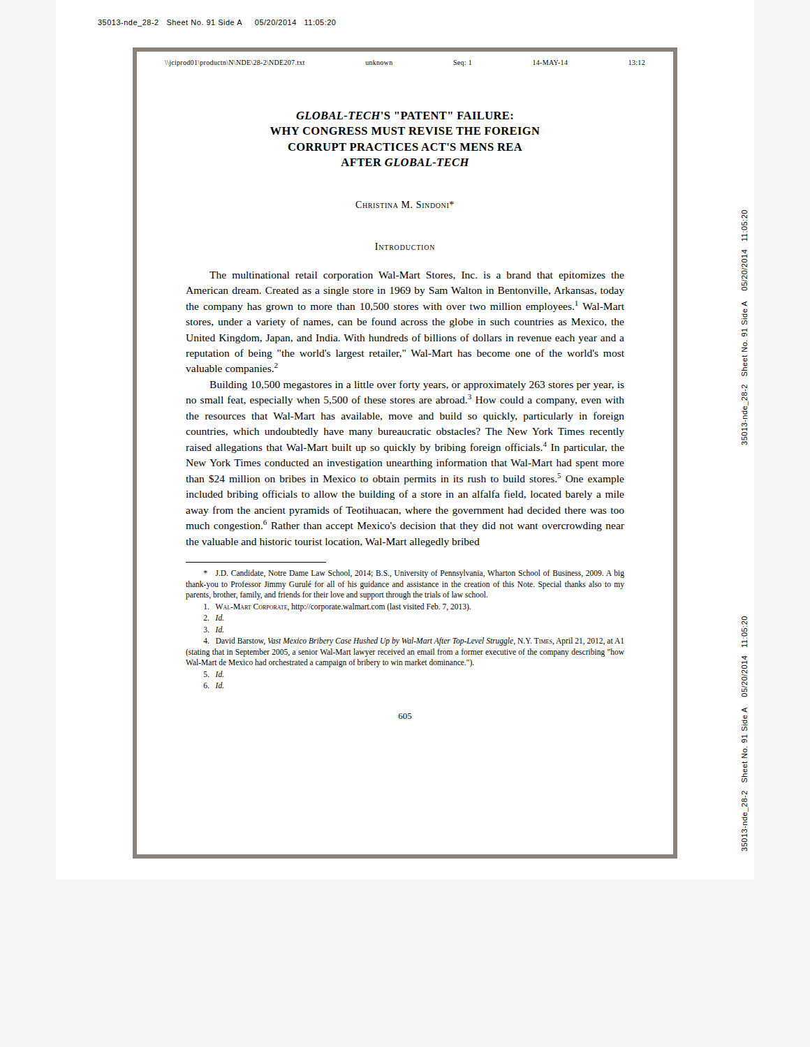35013-nde_28-2 Sheet No. 91 Side A 05/20/2014 11:05:20
35013-nde_28-2 Sheet No. 91 Side A 05/20/2014 11:05:20
\\jciprod01\productn\N\NDE\28-2\NDE207.txt unknown Seq: 1 14-MAY-14 13:12
Global-Tech's "Patent" Failure:
Why Congress Must Revise the Foreign
Corrupt Practices Act's Mens Rea
After Global-Tech
Christina M. Sindoni*
Introduction
The multinational retail corporation Wal-Mart Stores, Inc. is a brand that epitomizes the American dream. Created as a single store in 1969 by Sam Walton in Bentonville, Arkansas, today the company has grown to more than 10,500 stores with over two million employees.1 Wal-Mart stores, under a variety of names, can be found across the globe in such countries as Mexico, the United Kingdom, Japan, and India. With hundreds of billions of dollars in revenue each year and a reputation of being "the world's largest retailer," Wal-Mart has become one of the world's most valuable companies.2
Building 10,500 megastores in a little over forty years, or approximately 263 stores per year, is no small feat, especially when 5,500 of these stores are abroad.3 How could a company, even with the resources that Wal-Mart has available, move and build so quickly, particularly in foreign countries, which undoubtedly have many bureaucratic obstacles? The New York Times recently raised allegations that Wal-Mart built up so quickly by bribing foreign officials.4 In particular, the New York Times conducted an investigation unearthing information that Wal-Mart had spent more than $24 million on bribes in Mexico to obtain permits in its rush to build stores.5 One example included bribing officials to allow the building of a store in an alfalfa field, located barely a mile away from the ancient pyramids of Teotihuacan, where the government had decided there was too much congestion.6 Rather than accept Mexico's decision that they did not want overcrowding near the valuable and historic tourist location, Wal-Mart allegedly bribed
* J.D. Candidate, Notre Dame Law School, 2014; B.S., University of Pennsylvania, Wharton School of Business, 2009. A big thank-you to Professor Jimmy Gurulé for all of his guidance and assistance in the creation of this Note. Special thanks also to my parents, brother, family, and friends for their love and support through the trials of law school.
1. Wal-Mart Corporate, http://corporate.walmart.com (last visited Feb. 7, 2013).
2. Id.
3. Id.
4. David Barstow, Vast Mexico Bribery Case Hushed Up by Wal-Mart After Top-Level Struggle, N.Y. Times, April 21, 2012, at A1 (stating that in September 2005, a senior Wal-Mart lawyer received an email from a former executive of the company describing "how Wal-Mart de Mexico had orchestrated a campaign of bribery to win market dominance.").
5. Id.
6. Id.
605
35013-nde_28-2 Sheet No. 91 Side A 05/20/2014 11:05:20